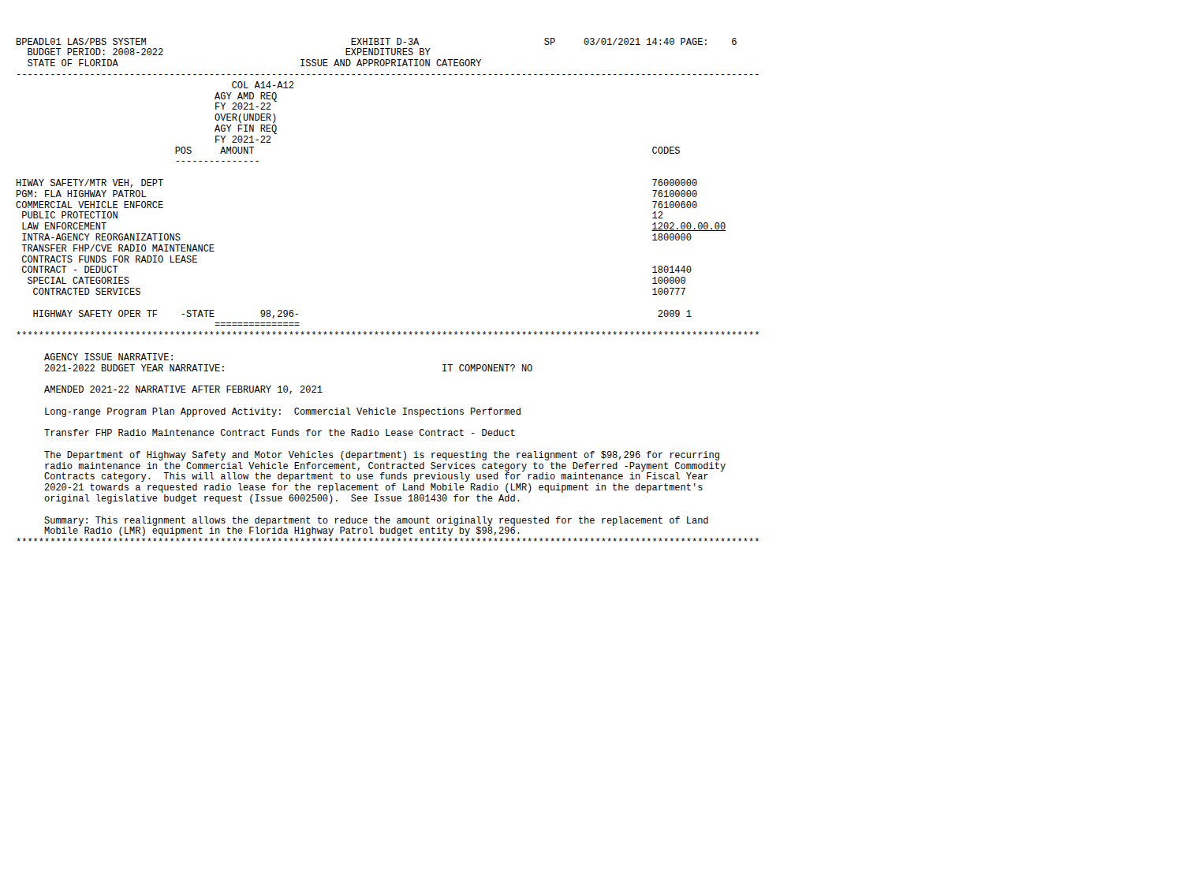BPEADL01 LAS/PBS SYSTEM EXHIBIT D-3A SP 03/01/2021 14:40 PAGE: 6 BUDGET PERIOD: 2008-2022 EXPENDITURES BY STATE OF FLORIDA ISSUE AND APPROPRIATION CATEGORY ----------------------------------------------------------------------------------------------------------------------------------- COL A14-A12 AGY AMD REQ FY 2021-22 OVER(UNDER) AGY FIN REQ FY 2021-22 POS AMOUNT CODES --------------- HIWAY SAFETY/MTR VEH, DEPT 76000000 PGM: FLA HIGHWAY PATROL 76100000 COMMERCIAL VEHICLE ENFORCE 76100600 PUBLIC PROTECTION 12 LAW ENFORCEMENT 1202.00.00.00 INTRA-AGENCY REORGANIZATIONS 1800000 TRANSFER FHP/CVE RADIO MAINTENANCE CONTRACTS FUNDS FOR RADIO LEASE CONTRACT - DEDUCT 1801440 SPECIAL CATEGORIES 100000 CONTRACTED SERVICES 100777 HIGHWAY SAFETY OPER TF -STATE 98,296- 2009 1 =============== *********************************************************************************************************************************** AGENCY ISSUE NARRATIVE: 2021-2022 BUDGET YEAR NARRATIVE: IT COMPONENT? NO AMENDED 2021-22 NARRATIVE AFTER FEBRUARY 10, 2021 Long-range Program Plan Approved Activity: Commercial Vehicle Inspections Performed Transfer FHP Radio Maintenance Contract Funds for the Radio Lease Contract - Deduct The Department of Highway Safety and Motor Vehicles (department) is requesting the realignment of $98,296 for recurring radio maintenance in the Commercial Vehicle Enforcement, Contracted Services category to the Deferred -Payment Commodity Contracts category. This will allow the department to use funds previously used for radio maintenance in Fiscal Year 2020-21 towards a requested radio lease for the replacement of Land Mobile Radio (LMR) equipment in the department's original legislative budget request (Issue 6002500). See Issue 1801430 for the Add. Summary: This realignment allows the department to reduce the amount originally requested for the replacement of Land Mobile Radio (LMR) equipment in the Florida Highway Patrol budget entity by $98,296. ***********************************************************************************************************************************